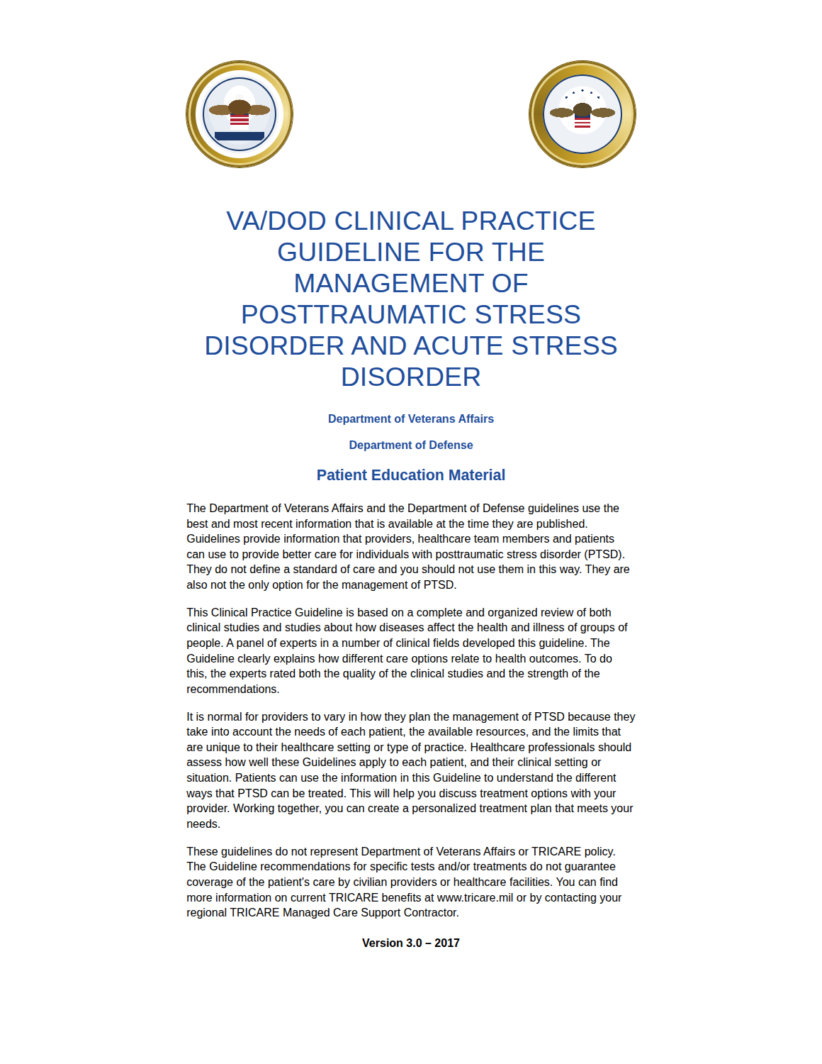VA/DOD CLINICAL PRACTICE GUIDELINE FOR THE MANAGEMENT OF POSTTRAUMATIC STRESS DISORDER AND ACUTE STRESS DISORDER
Department of Veterans Affairs
Department of Defense
Patient Education Material
The Department of Veterans Affairs and the Department of Defense guidelines use the best and most recent information that is available at the time they are published. Guidelines provide information that providers, healthcare team members and patients can use to provide better care for individuals with posttraumatic stress disorder (PTSD). They do not define a standard of care and you should not use them in this way. They are also not the only option for the management of PTSD.
This Clinical Practice Guideline is based on a complete and organized review of both clinical studies and studies about how diseases affect the health and illness of groups of people. A panel of experts in a number of clinical fields developed this guideline. The Guideline clearly explains how different care options relate to health outcomes. To do this, the experts rated both the quality of the clinical studies and the strength of the recommendations.
It is normal for providers to vary in how they plan the management of PTSD because they take into account the needs of each patient, the available resources, and the limits that are unique to their healthcare setting or type of practice. Healthcare professionals should assess how well these Guidelines apply to each patient, and their clinical setting or situation. Patients can use the information in this Guideline to understand the different ways that PTSD can be treated. This will help you discuss treatment options with your provider. Working together, you can create a personalized treatment plan that meets your needs.
These guidelines do not represent Department of Veterans Affairs or TRICARE policy. The Guideline recommendations for specific tests and/or treatments do not guarantee coverage of the patient's care by civilian providers or healthcare facilities. You can find more information on current TRICARE benefits at www.tricare.mil or by contacting your regional TRICARE Managed Care Support Contractor.
Version 3.0 – 2017